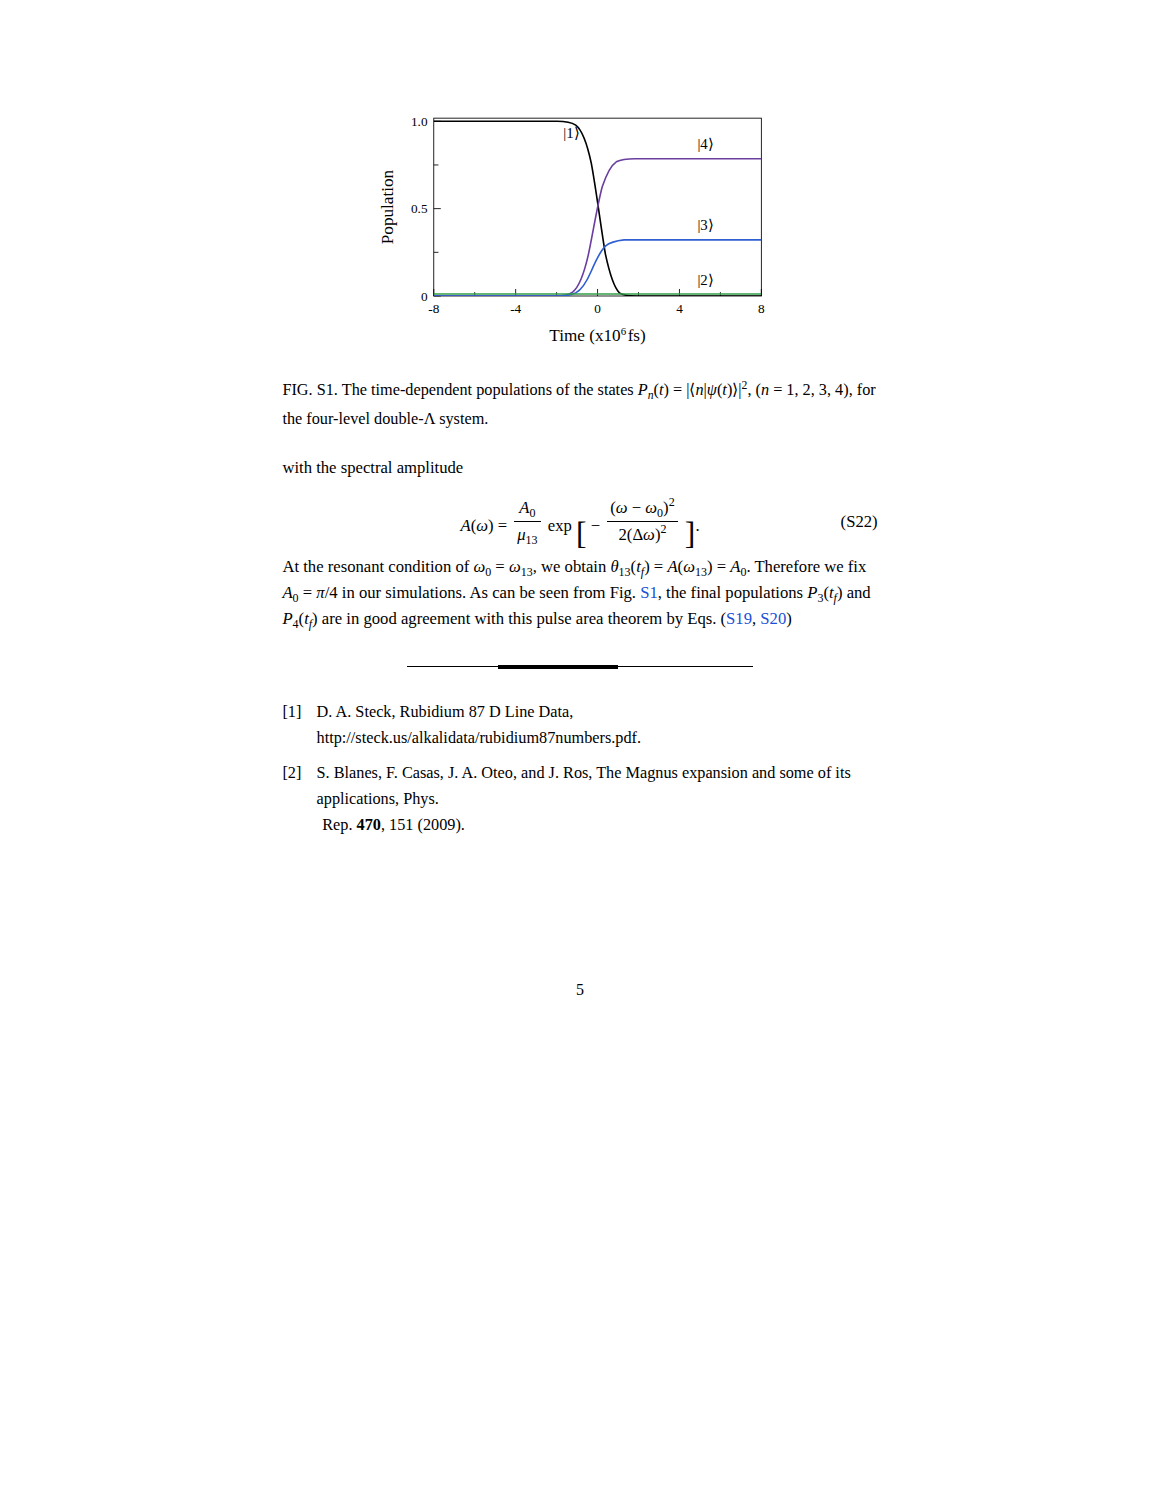1.0 0.5 0 -8 -4 0 4 8 Population Time (x106fs) |1⟩ |4⟩ |3⟩ |2⟩
FIG. S1. The time-dependent populations of the states Pn(t) = |⟨n|ψ(t)⟩|2, (n = 1, 2, 3, 4), for the four-level double-Λ system.
with the spectral amplitude
A(ω) = A0 μ13 exp [ − (ω − ω0)22(Δω)2 ]. (S22)
At the resonant condition of ω0 = ω13, we obtain θ13(tf) = A(ω13) = A0. Therefore we fix A0 = π/4 in our simulations. As can be seen from Fig. S1, the final populations P3(tf) and P4(tf) are in good agreement with this pulse area theorem by Eqs. (S19, S20)
[1] D. A. Steck, Rubidium 87 D Line Data, http://steck.us/alkalidata/rubidium87numbers.pdf.
[2] S. Blanes, F. Casas, J. A. Oteo, and J. Ros, The Magnus expansion and some of its applications, Phys. Rep. 470, 151 (2009).
5